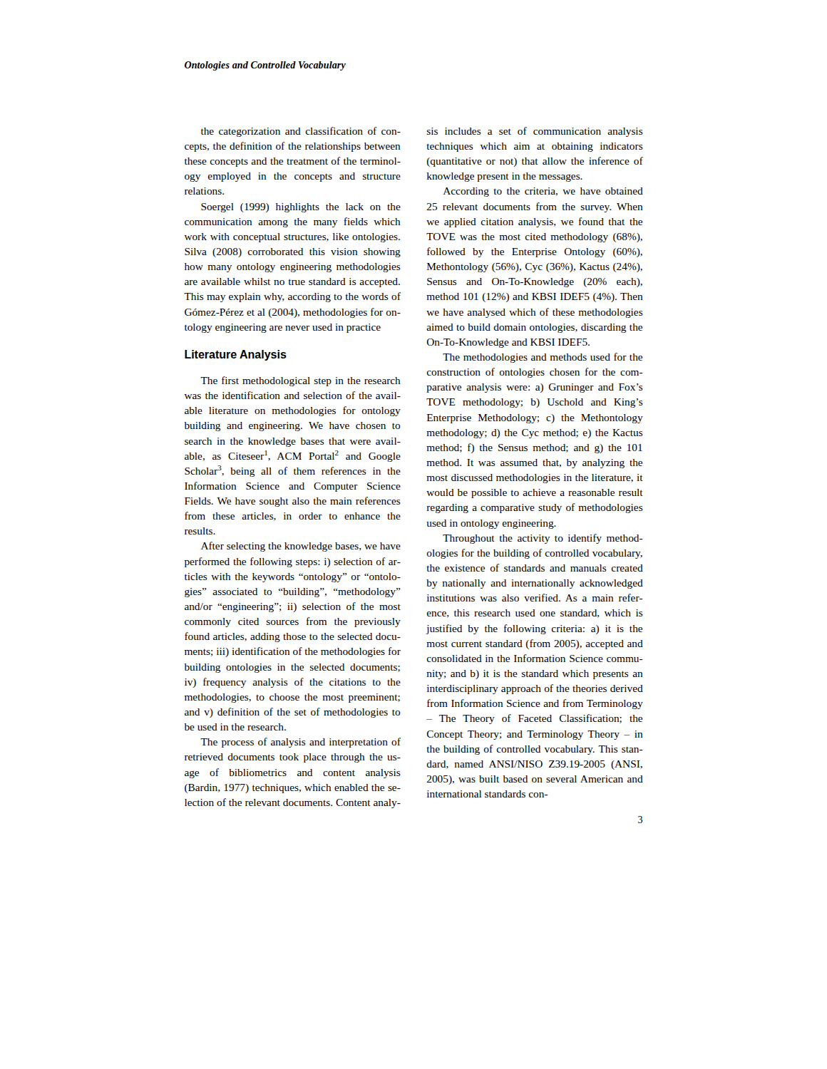Ontologies and Controlled Vocabulary
the categorization and classification of concepts, the definition of the relationships between these concepts and the treatment of the terminology employed in the concepts and structure relations.
Soergel (1999) highlights the lack on the communication among the many fields which work with conceptual structures, like ontologies. Silva (2008) corroborated this vision showing how many ontology engineering methodologies are available whilst no true standard is accepted. This may explain why, according to the words of Gómez-Pérez et al (2004), methodologies for ontology engineering are never used in practice
Literature Analysis
The first methodological step in the research was the identification and selection of the available literature on methodologies for ontology building and engineering. We have chosen to search in the knowledge bases that were available, as Citeseer1, ACM Portal2 and Google Scholar3, being all of them references in the Information Science and Computer Science Fields. We have sought also the main references from these articles, in order to enhance the results.
After selecting the knowledge bases, we have performed the following steps: i) selection of articles with the keywords “ontology” or “ontologies” associated to “building”, “methodology” and/or “engineering”; ii) selection of the most commonly cited sources from the previously found articles, adding those to the selected documents; iii) identification of the methodologies for building ontologies in the selected documents; iv) frequency analysis of the citations to the methodologies, to choose the most preeminent; and v) definition of the set of methodologies to be used in the research.
The process of analysis and interpretation of retrieved documents took place through the usage of bibliometrics and content analysis (Bardin, 1977) techniques, which enabled the selection of the relevant documents. Content analysis includes a set of communication analysis techniques which aim at obtaining indicators (quantitative or not) that allow the inference of knowledge present in the messages.
According to the criteria, we have obtained 25 relevant documents from the survey. When we applied citation analysis, we found that the TOVE was the most cited methodology (68%), followed by the Enterprise Ontology (60%), Methontology (56%), Cyc (36%), Kactus (24%), Sensus and On-To-Knowledge (20% each), method 101 (12%) and KBSI IDEF5 (4%). Then we have analysed which of these methodologies aimed to build domain ontologies, discarding the On-To-Knowledge and KBSI IDEF5.
The methodologies and methods used for the construction of ontologies chosen for the comparative analysis were: a) Gruninger and Fox’s TOVE methodology; b) Uschold and King’s Enterprise Methodology; c) the Methontology methodology; d) the Cyc method; e) the Kactus method; f) the Sensus method; and g) the 101 method. It was assumed that, by analyzing the most discussed methodologies in the literature, it would be possible to achieve a reasonable result regarding a comparative study of methodologies used in ontology engineering.
Throughout the activity to identify methodologies for the building of controlled vocabulary, the existence of standards and manuals created by nationally and internationally acknowledged institutions was also verified. As a main reference, this research used one standard, which is justified by the following criteria: a) it is the most current standard (from 2005), accepted and consolidated in the Information Science community; and b) it is the standard which presents an interdisciplinary approach of the theories derived from Information Science and from Terminology – The Theory of Faceted Classification; the Concept Theory; and Terminology Theory – in the building of controlled vocabulary. This standard, named ANSI/NISO Z39.19-2005 (ANSI, 2005), was built based on several American and international standards con-
3